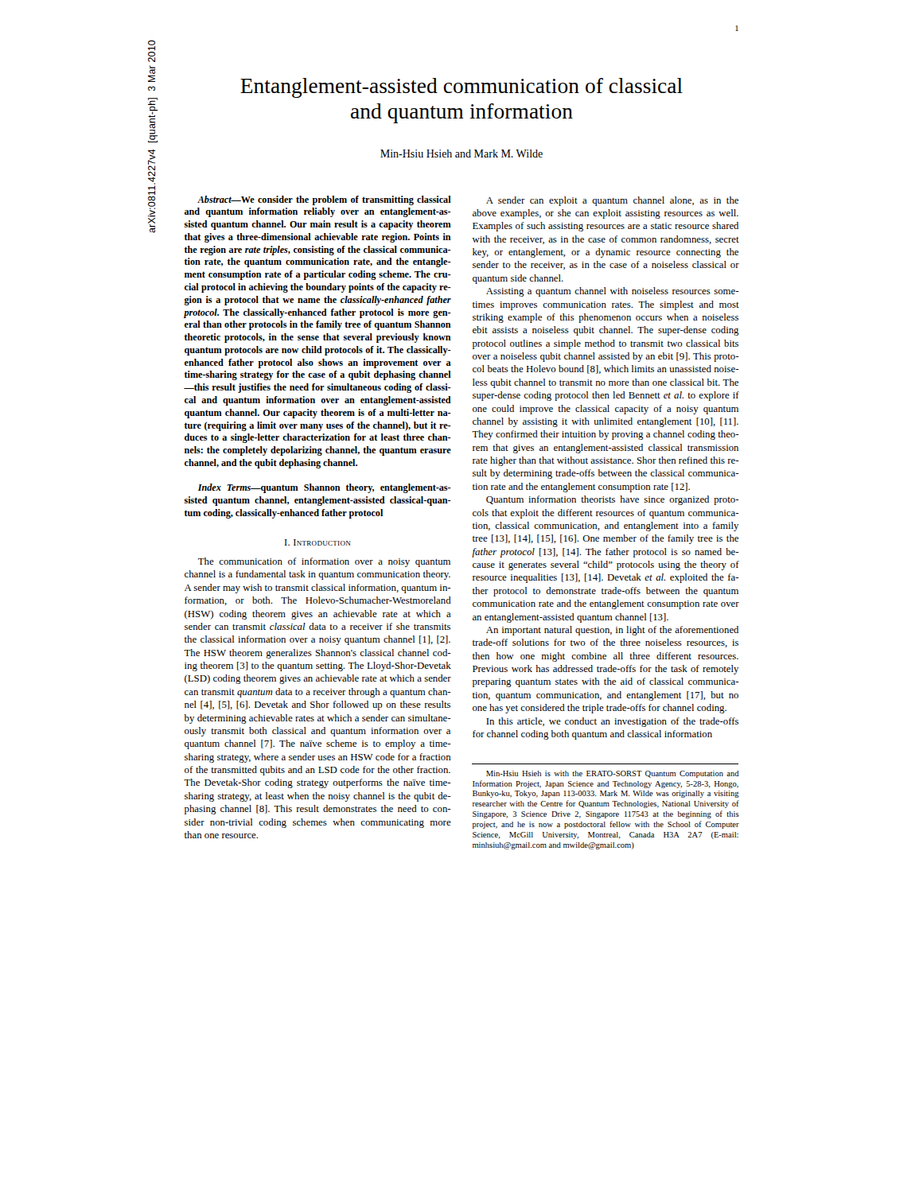1
arXiv:0811.4227v4 [quant-ph] 3 Mar 2010
Entanglement-assisted communication of classical
and quantum information
Min-Hsiu Hsieh and Mark M. Wilde
Abstract—We consider the problem of transmitting classical and quantum information reliably over an entanglement-assisted quantum channel. Our main result is a capacity theorem that gives a three-dimensional achievable rate region. Points in the region are rate triples, consisting of the classical communication rate, the quantum communication rate, and the entanglement consumption rate of a particular coding scheme. The crucial protocol in achieving the boundary points of the capacity region is a protocol that we name the classically-enhanced father protocol. The classically-enhanced father protocol is more general than other protocols in the family tree of quantum Shannon theoretic protocols, in the sense that several previously known quantum protocols are now child protocols of it. The classically-enhanced father protocol also shows an improvement over a time-sharing strategy for the case of a qubit dephasing channel—this result justifies the need for simultaneous coding of classical and quantum information over an entanglement-assisted quantum channel. Our capacity theorem is of a multi-letter nature (requiring a limit over many uses of the channel), but it reduces to a single-letter characterization for at least three channels: the completely depolarizing channel, the quantum erasure channel, and the qubit dephasing channel.
Index Terms—quantum Shannon theory, entanglement-assisted quantum channel, entanglement-assisted classical-quantum coding, classically-enhanced father protocol
I. Introduction
The communication of information over a noisy quantum channel is a fundamental task in quantum communication theory. A sender may wish to transmit classical information, quantum information, or both. The Holevo-Schumacher-Westmoreland (HSW) coding theorem gives an achievable rate at which a sender can transmit classical data to a receiver if she transmits the classical information over a noisy quantum channel [1], [2]. The HSW theorem generalizes Shannon's classical channel coding theorem [3] to the quantum setting. The Lloyd-Shor-Devetak (LSD) coding theorem gives an achievable rate at which a sender can transmit quantum data to a receiver through a quantum channel [4], [5], [6]. Devetak and Shor followed up on these results by determining achievable rates at which a sender can simultaneously transmit both classical and quantum information over a quantum channel [7]. The naïve scheme is to employ a time-sharing strategy, where a sender uses an HSW code for a fraction of the transmitted qubits and an LSD code for the other fraction. The Devetak-Shor coding strategy outperforms the naïve time-sharing strategy, at least when the noisy channel is the qubit dephasing channel [8]. This result demonstrates the need to consider non-trivial coding schemes when communicating more than one resource.
A sender can exploit a quantum channel alone, as in the above examples, or she can exploit assisting resources as well. Examples of such assisting resources are a static resource shared with the receiver, as in the case of common randomness, secret key, or entanglement, or a dynamic resource connecting the sender to the receiver, as in the case of a noiseless classical or quantum side channel.
Assisting a quantum channel with noiseless resources sometimes improves communication rates. The simplest and most striking example of this phenomenon occurs when a noiseless ebit assists a noiseless qubit channel. The super-dense coding protocol outlines a simple method to transmit two classical bits over a noiseless qubit channel assisted by an ebit [9]. This protocol beats the Holevo bound [8], which limits an unassisted noiseless qubit channel to transmit no more than one classical bit. The super-dense coding protocol then led Bennett et al. to explore if one could improve the classical capacity of a noisy quantum channel by assisting it with unlimited entanglement [10], [11]. They confirmed their intuition by proving a channel coding theorem that gives an entanglement-assisted classical transmission rate higher than that without assistance. Shor then refined this result by determining trade-offs between the classical communication rate and the entanglement consumption rate [12].
Quantum information theorists have since organized protocols that exploit the different resources of quantum communication, classical communication, and entanglement into a family tree [13], [14], [15], [16]. One member of the family tree is the father protocol [13], [14]. The father protocol is so named because it generates several “child” protocols using the theory of resource inequalities [13], [14]. Devetak et al. exploited the father protocol to demonstrate trade-offs between the quantum communication rate and the entanglement consumption rate over an entanglement-assisted quantum channel [13].
An important natural question, in light of the aforementioned trade-off solutions for two of the three noiseless resources, is then how one might combine all three different resources. Previous work has addressed trade-offs for the task of remotely preparing quantum states with the aid of classical communication, quantum communication, and entanglement [17], but no one has yet considered the triple trade-offs for channel coding.
In this article, we conduct an investigation of the trade-offs for channel coding both quantum and classical information
Min-Hsiu Hsieh is with the ERATO-SORST Quantum Computation and Information Project, Japan Science and Technology Agency, 5-28-3, Hongo, Bunkyo-ku, Tokyo, Japan 113-0033. Mark M. Wilde was originally a visiting researcher with the Centre for Quantum Technologies, National University of Singapore, 3 Science Drive 2, Singapore 117543 at the beginning of this project, and he is now a postdoctoral fellow with the School of Computer Science, McGill University, Montreal, Canada H3A 2A7 (E-mail: minhsiuh@gmail.com and mwilde@gmail.com)